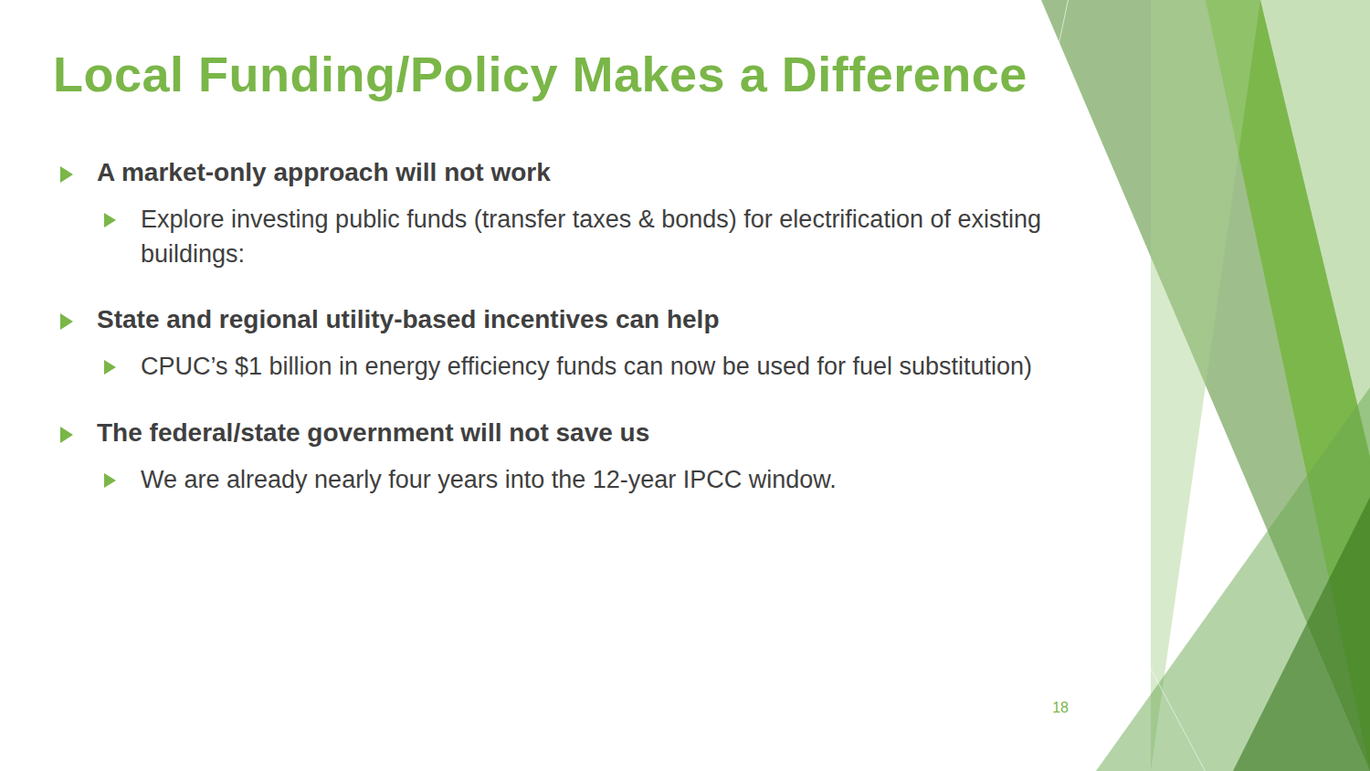Local Funding/Policy Makes a Difference
A market-only approach will not work
Explore investing public funds (transfer taxes & bonds) for electrification of existing buildings:
State and regional utility-based incentives can help
CPUC’s $1 billion in energy efficiency funds can now be used for fuel substitution)
The federal/state government will not save us
We are already nearly four years into the 12-year IPCC window.
18